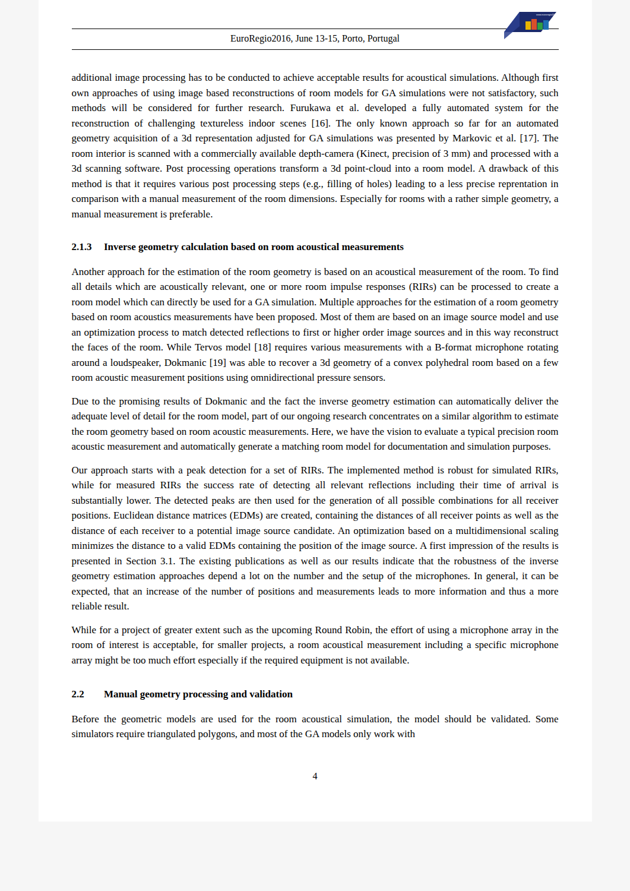www.euroregio2016.org
EuroRegio2016, June 13-15, Porto, Portugal
additional image processing has to be conducted to achieve acceptable results for acoustical simulations. Although first own approaches of using image based reconstructions of room models for GA simulations were not satisfactory, such methods will be considered for further research. Furukawa et al. developed a fully automated system for the reconstruction of challenging textureless indoor scenes [16]. The only known approach so far for an automated geometry acquisition of a 3d representation adjusted for GA simulations was presented by Markovic et al. [17]. The room interior is scanned with a commercially available depth-camera (Kinect, precision of 3 mm) and processed with a 3d scanning software. Post processing operations transform a 3d point-cloud into a room model. A drawback of this method is that it requires various post processing steps (e.g., filling of holes) leading to a less precise reprentation in comparison with a manual measurement of the room dimensions. Especially for rooms with a rather simple geometry, a manual measurement is preferable.
2.1.3 Inverse geometry calculation based on room acoustical measurements
Another approach for the estimation of the room geometry is based on an acoustical measurement of the room. To find all details which are acoustically relevant, one or more room impulse responses (RIRs) can be processed to create a room model which can directly be used for a GA simulation. Multiple approaches for the estimation of a room geometry based on room acoustics measurements have been proposed. Most of them are based on an image source model and use an optimization process to match detected reflections to first or higher order image sources and in this way reconstruct the faces of the room. While Tervos model [18] requires various measurements with a B-format microphone rotating around a loudspeaker, Dokmanic [19] was able to recover a 3d geometry of a convex polyhedral room based on a few room acoustic measurement positions using omnidirectional pressure sensors.
Due to the promising results of Dokmanic and the fact the inverse geometry estimation can automatically deliver the adequate level of detail for the room model, part of our ongoing research concentrates on a similar algorithm to estimate the room geometry based on room acoustic measurements. Here, we have the vision to evaluate a typical precision room acoustic measurement and automatically generate a matching room model for documentation and simulation purposes.
Our approach starts with a peak detection for a set of RIRs. The implemented method is robust for simulated RIRs, while for measured RIRs the success rate of detecting all relevant reflections including their time of arrival is substantially lower. The detected peaks are then used for the generation of all possible combinations for all receiver positions. Euclidean distance matrices (EDMs) are created, containing the distances of all receiver points as well as the distance of each receiver to a potential image source candidate. An optimization based on a multidimensional scaling minimizes the distance to a valid EDMs containing the position of the image source. A first impression of the results is presented in Section 3.1. The existing publications as well as our results indicate that the robustness of the inverse geometry estimation approaches depend a lot on the number and the setup of the microphones. In general, it can be expected, that an increase of the number of positions and measurements leads to more information and thus a more reliable result.
While for a project of greater extent such as the upcoming Round Robin, the effort of using a microphone array in the room of interest is acceptable, for smaller projects, a room acoustical measurement including a specific microphone array might be too much effort especially if the required equipment is not available.
2.2 Manual geometry processing and validation
Before the geometric models are used for the room acoustical simulation, the model should be validated. Some simulators require triangulated polygons, and most of the GA models only work with
4